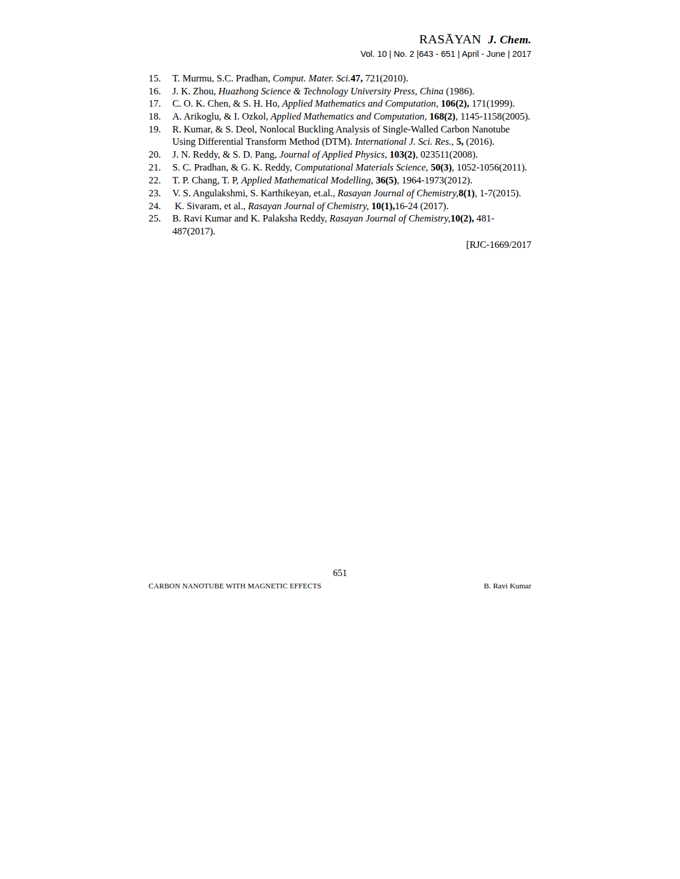RASĀYAN J. Chem.
Vol. 10 | No. 2 |643 - 651 | April - June | 2017
15. T. Murmu, S.C. Pradhan, Comput. Mater. Sci. 47, 721(2010).
16. J. K. Zhou, Huazhong Science & Technology University Press, China (1986).
17. C. O. K. Chen, & S. H. Ho, Applied Mathematics and Computation, 106(2), 171(1999).
18. A. Arikoglu, & I. Ozkol, Applied Mathematics and Computation, 168(2), 1145-1158(2005).
19. R. Kumar, & S. Deol, Nonlocal Buckling Analysis of Single-Walled Carbon Nanotube Using Differential Transform Method (DTM). International J. Sci. Res., 5, (2016).
20. J. N. Reddy, & S. D. Pang, Journal of Applied Physics, 103(2), 023511(2008).
21. S. C. Pradhan, & G. K. Reddy, Computational Materials Science, 50(3), 1052-1056(2011).
22. T. P. Chang, T. P, Applied Mathematical Modelling, 36(5), 1964-1973(2012).
23. V. S. Angulakshmi, S. Karthikeyan, et.al., Rasayan Journal of Chemistry, 8(1), 1-7(2015).
24. K. Sivaram, et al., Rasayan Journal of Chemistry, 10(1), 16-24 (2017).
25. B. Ravi Kumar and K. Palaksha Reddy, Rasayan Journal of Chemistry, 10(2), 481-487(2017).
[RJC-1669/2017
651
CARBON NANOTUBE WITH MAGNETIC EFFECTS
B. Ravi Kumar